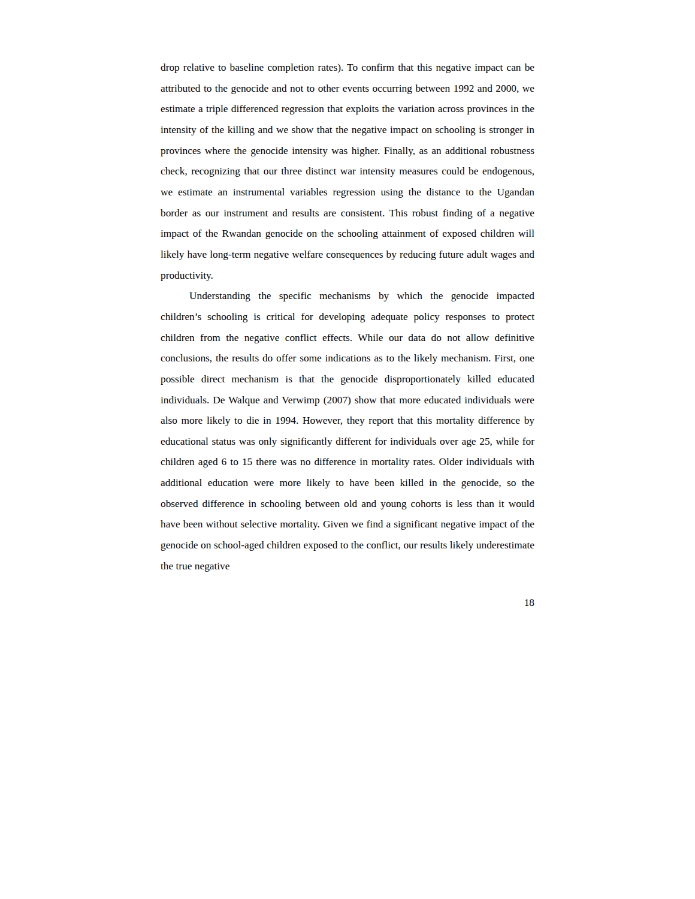drop relative to baseline completion rates). To confirm that this negative impact can be attributed to the genocide and not to other events occurring between 1992 and 2000, we estimate a triple differenced regression that exploits the variation across provinces in the intensity of the killing and we show that the negative impact on schooling is stronger in provinces where the genocide intensity was higher. Finally, as an additional robustness check, recognizing that our three distinct war intensity measures could be endogenous, we estimate an instrumental variables regression using the distance to the Ugandan border as our instrument and results are consistent. This robust finding of a negative impact of the Rwandan genocide on the schooling attainment of exposed children will likely have long-term negative welfare consequences by reducing future adult wages and productivity.
Understanding the specific mechanisms by which the genocide impacted children’s schooling is critical for developing adequate policy responses to protect children from the negative conflict effects. While our data do not allow definitive conclusions, the results do offer some indications as to the likely mechanism. First, one possible direct mechanism is that the genocide disproportionately killed educated individuals. De Walque and Verwimp (2007) show that more educated individuals were also more likely to die in 1994. However, they report that this mortality difference by educational status was only significantly different for individuals over age 25, while for children aged 6 to 15 there was no difference in mortality rates. Older individuals with additional education were more likely to have been killed in the genocide, so the observed difference in schooling between old and young cohorts is less than it would have been without selective mortality. Given we find a significant negative impact of the genocide on school-aged children exposed to the conflict, our results likely underestimate the true negative
18